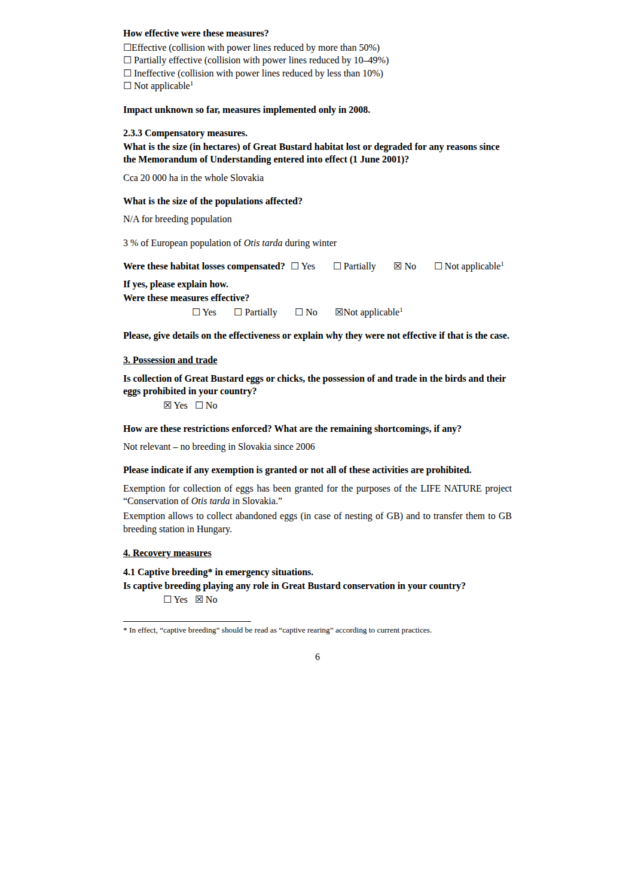How effective were these measures?
☐Effective (collision with power lines reduced by more than 50%)
☐ Partially effective (collision with power lines reduced by 10–49%)
☐ Ineffective (collision with power lines reduced by less than 10%)
☐ Not applicable1
Impact unknown so far, measures implemented only in 2008.
2.3.3 Compensatory measures.
What is the size (in hectares) of Great Bustard habitat lost or degraded for any reasons since the Memorandum of Understanding entered into effect (1 June 2001)?
Cca 20 000 ha in the whole Slovakia
What is the size of the populations affected?
N/A for breeding population
3 % of European population of Otis tarda during winter
Were these habitat losses compensated? ☐ Yes ☐ Partially ☒ No ☐ Not applicable1
If yes, please explain how.
Were these measures effective?
☐ Yes ☐ Partially ☐ No ☒Not applicable1
Please, give details on the effectiveness or explain why they were not effective if that is the case.
3. Possession and trade
Is collection of Great Bustard eggs or chicks, the possession of and trade in the birds and their eggs prohibited in your country?
☒ Yes ☐ No
How are these restrictions enforced? What are the remaining shortcomings, if any?
Not relevant – no breeding in Slovakia since 2006
Please indicate if any exemption is granted or not all of these activities are prohibited.
Exemption for collection of eggs has been granted for the purposes of the LIFE NATURE project “Conservation of Otis tarda in Slovakia.”
Exemption allows to collect abandoned eggs (in case of nesting of GB) and to transfer them to GB breeding station in Hungary.
4. Recovery measures
4.1 Captive breeding* in emergency situations.
Is captive breeding playing any role in Great Bustard conservation in your country?
☐ Yes ☒ No
* In effect, “captive breeding” should be read as “captive rearing” according to current practices.
6